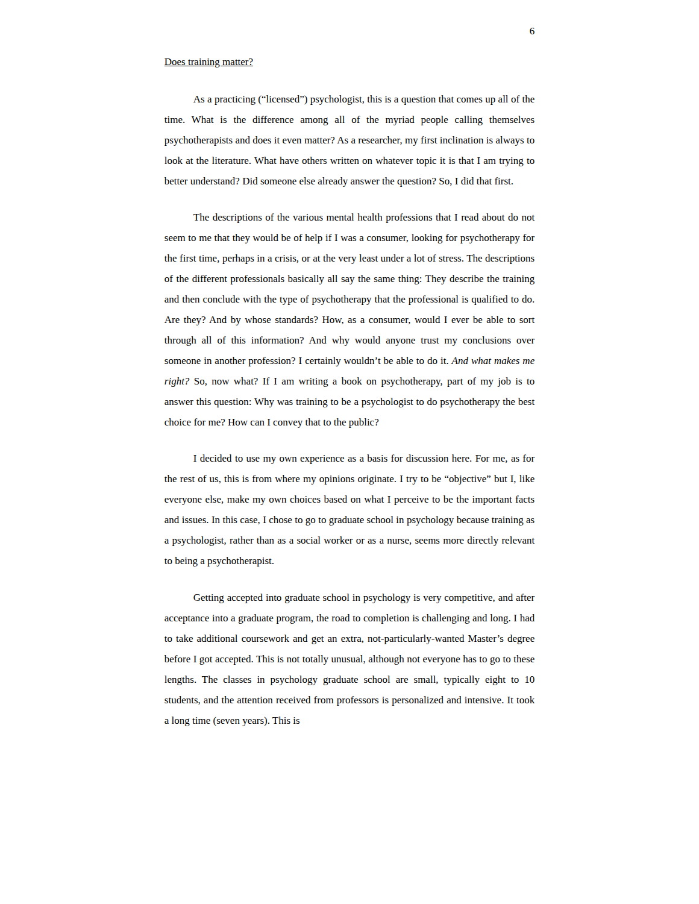6
Does training matter?
As a practicing (“licensed”) psychologist, this is a question that comes up all of the time. What is the difference among all of the myriad people calling themselves psychotherapists and does it even matter? As a researcher, my first inclination is always to look at the literature. What have others written on whatever topic it is that I am trying to better understand? Did someone else already answer the question? So, I did that first.
The descriptions of the various mental health professions that I read about do not seem to me that they would be of help if I was a consumer, looking for psychotherapy for the first time, perhaps in a crisis, or at the very least under a lot of stress. The descriptions of the different professionals basically all say the same thing: They describe the training and then conclude with the type of psychotherapy that the professional is qualified to do. Are they? And by whose standards? How, as a consumer, would I ever be able to sort through all of this information? And why would anyone trust my conclusions over someone in another profession? I certainly wouldn’t be able to do it. And what makes me right? So, now what? If I am writing a book on psychotherapy, part of my job is to answer this question: Why was training to be a psychologist to do psychotherapy the best choice for me? How can I convey that to the public?
I decided to use my own experience as a basis for discussion here. For me, as for the rest of us, this is from where my opinions originate. I try to be “objective” but I, like everyone else, make my own choices based on what I perceive to be the important facts and issues. In this case, I chose to go to graduate school in psychology because training as a psychologist, rather than as a social worker or as a nurse, seems more directly relevant to being a psychotherapist.
Getting accepted into graduate school in psychology is very competitive, and after acceptance into a graduate program, the road to completion is challenging and long. I had to take additional coursework and get an extra, not-particularly-wanted Master’s degree before I got accepted. This is not totally unusual, although not everyone has to go to these lengths. The classes in psychology graduate school are small, typically eight to 10 students, and the attention received from professors is personalized and intensive. It took a long time (seven years). This is